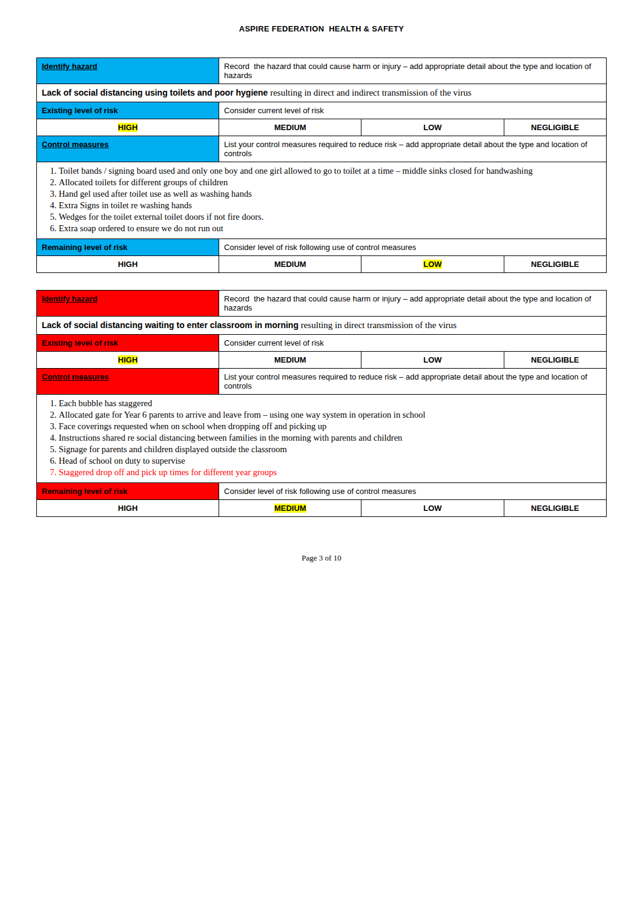ASPIRE FEDERATION HEALTH & SAFETY
| Identify hazard | Record the hazard that could cause harm or injury – add appropriate detail about the type and location of hazards |
| Lack of social distancing using toilets and poor hygiene resulting in direct and indirect transmission of the virus |
| Existing level of risk | Consider current level of risk |
| HIGH | MEDIUM | LOW | NEGLIGIBLE |
| Control measures | List your control measures required to reduce risk – add appropriate detail about the type and location of controls |
| Toilet bands / signing board used and only one boy and one girl allowed to go to toilet at a time – middle sinks closed for handwashing Allocated toilets for different groups of children Hand gel used after toilet use as well as washing hands Extra Signs in toilet re washing hands Wedges for the toilet external toilet doors if not fire doors. Extra soap ordered to ensure we do not run out |
| Remaining level of risk | Consider level of risk following use of control measures |
| HIGH | MEDIUM | LOW | NEGLIGIBLE |
| Identify hazard | Record the hazard that could cause harm or injury – add appropriate detail about the type and location of hazards |
| Lack of social distancing waiting to enter classroom in morning resulting in direct transmission of the virus |
| Existing level of risk | Consider current level of risk |
| HIGH | MEDIUM | LOW | NEGLIGIBLE |
| Control measures | List your control measures required to reduce risk – add appropriate detail about the type and location of controls |
| Each bubble has staggered Allocated gate for Year 6 parents to arrive and leave from – using one way system in operation in school Face coverings requested when on school when dropping off and picking up Instructions shared re social distancing between families in the morning with parents and children Signage for parents and children displayed outside the classroom Head of school on duty to supervise Staggered drop off and pick up times for different year groups |
| Remaining level of risk | Consider level of risk following use of control measures |
| HIGH | MEDIUM | LOW | NEGLIGIBLE |
Page 3 of 10